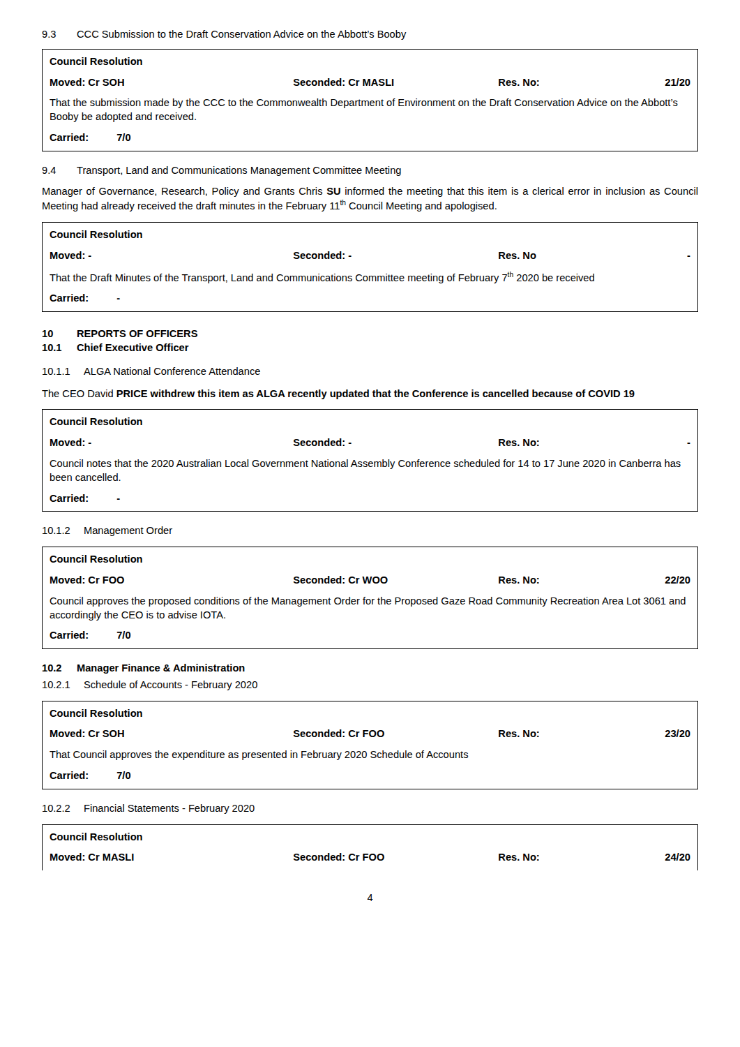9.3 CCC Submission to the Draft Conservation Advice on the Abbott’s Booby
Council Resolution
Moved: Cr SOH Seconded: Cr MASLI Res. No: 21/20
That the submission made by the CCC to the Commonwealth Department of Environment on the Draft Conservation Advice on the Abbott’s Booby be adopted and received.
Carried:7/0
9.4 Transport, Land and Communications Management Committee Meeting
Manager of Governance, Research, Policy and Grants Chris SU informed the meeting that this item is a clerical error in inclusion as Council Meeting had already received the draft minutes in the February 11th Council Meeting and apologised.
Council Resolution
Moved: - Seconded: - Res. No -
That the Draft Minutes of the Transport, Land and Communications Committee meeting of February 7th 2020 be received
Carried:-
10 REPORTS OF OFFICERS
10.1 Chief Executive Officer
10.1.1 ALGA National Conference Attendance
The CEO David PRICE withdrew this item as ALGA recently updated that the Conference is cancelled because of COVID 19
Council Resolution
Moved: - Seconded: - Res. No: -
Council notes that the 2020 Australian Local Government National Assembly Conference scheduled for 14 to 17 June 2020 in Canberra has been cancelled.
Carried:-
10.1.2 Management Order
Council Resolution
Moved: Cr FOO Seconded: Cr WOO Res. No: 22/20
Council approves the proposed conditions of the Management Order for the Proposed Gaze Road Community Recreation Area Lot 3061 and accordingly the CEO is to advise IOTA.
Carried:7/0
10.2 Manager Finance & Administration
10.2.1 Schedule of Accounts - February 2020
Council Resolution
Moved: Cr SOH Seconded: Cr FOO Res. No: 23/20
That Council approves the expenditure as presented in February 2020 Schedule of Accounts
Carried:7/0
10.2.2 Financial Statements - February 2020
Council Resolution
Moved: Cr MASLI Seconded: Cr FOO Res. No: 24/20
4